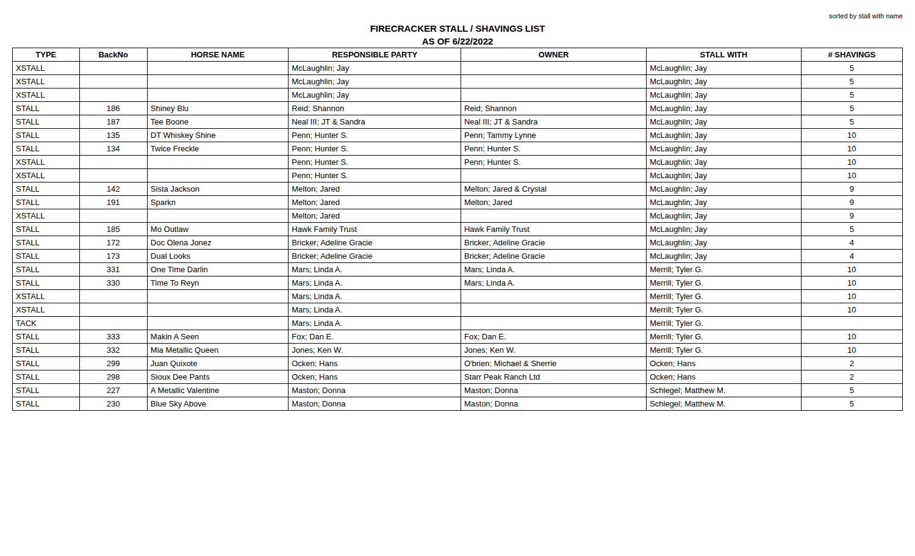sorted by stall with name
FIRECRACKER STALL / SHAVINGS LIST
AS OF 6/22/2022
| TYPE | BackNo | HORSE NAME | RESPONSIBLE PARTY | OWNER | STALL WITH | # SHAVINGS |
| --- | --- | --- | --- | --- | --- | --- |
| XSTALL | | | McLaughlin; Jay | | McLaughlin; Jay | 5 |
| XSTALL | | | McLaughlin; Jay | | McLaughlin; Jay | 5 |
| XSTALL | | | McLaughlin; Jay | | McLaughlin; Jay | 5 |
| STALL | 186 | Shiney Blu | Reid; Shannon | Reid; Shannon | McLaughlin; Jay | 5 |
| STALL | 187 | Tee Boone | Neal III; JT & Sandra | Neal III; JT & Sandra | McLaughlin; Jay | 5 |
| STALL | 135 | DT Whiskey Shine | Penn; Hunter S. | Penn; Tammy Lynne | McLaughlin; Jay | 10 |
| STALL | 134 | Twice Freckle | Penn; Hunter S. | Penn; Hunter S. | McLaughlin; Jay | 10 |
| XSTALL | | | Penn; Hunter S. | Penn; Hunter S. | McLaughlin; Jay | 10 |
| XSTALL | | | Penn; Hunter S. | | McLaughlin; Jay | 10 |
| STALL | 142 | Sista Jackson | Melton; Jared | Melton; Jared & Crystal | McLaughlin; Jay | 9 |
| STALL | 191 | Sparkn | Melton; Jared | Melton; Jared | McLaughlin; Jay | 9 |
| XSTALL | | | Melton; Jared | | McLaughlin; Jay | 9 |
| STALL | 185 | Mo Outlaw | Hawk Family Trust | Hawk Family Trust | McLaughlin; Jay | 5 |
| STALL | 172 | Doc Olena Jonez | Bricker; Adeline Gracie | Bricker; Adeline Gracie | McLaughlin; Jay | 4 |
| STALL | 173 | Dual Looks | Bricker; Adeline Gracie | Bricker; Adeline Gracie | McLaughlin; Jay | 4 |
| STALL | 331 | One Time Darlin | Mars; Linda A. | Mars; Linda A. | Merrill; Tyler G. | 10 |
| STALL | 330 | Time To Reyn | Mars; Linda A. | Mars; Linda A. | Merrill; Tyler G. | 10 |
| XSTALL | | | Mars; Linda A. | | Merrill; Tyler G. | 10 |
| XSTALL | | | Mars; Linda A. | | Merrill; Tyler G. | 10 |
| TACK | | | Mars; Linda A. | | Merrill; Tyler G. | |
| STALL | 333 | Makin A Seen | Fox; Dan E. | Fox; Dan E. | Merrill; Tyler G. | 10 |
| STALL | 332 | Mia Metallic Queen | Jones; Ken W. | Jones; Ken W. | Merrill; Tyler G. | 10 |
| STALL | 299 | Juan Quixote | Ocken; Hans | O'brien; Michael & Sherrie | Ocken; Hans | 2 |
| STALL | 298 | Sioux Dee Pants | Ocken; Hans | Starr Peak Ranch Ltd | Ocken; Hans | 2 |
| STALL | 227 | A Metallic Valentine | Maston; Donna | Maston; Donna | Schlegel; Matthew M. | 5 |
| STALL | 230 | Blue Sky Above | Maston; Donna | Maston; Donna | Schlegel; Matthew M. | 5 |